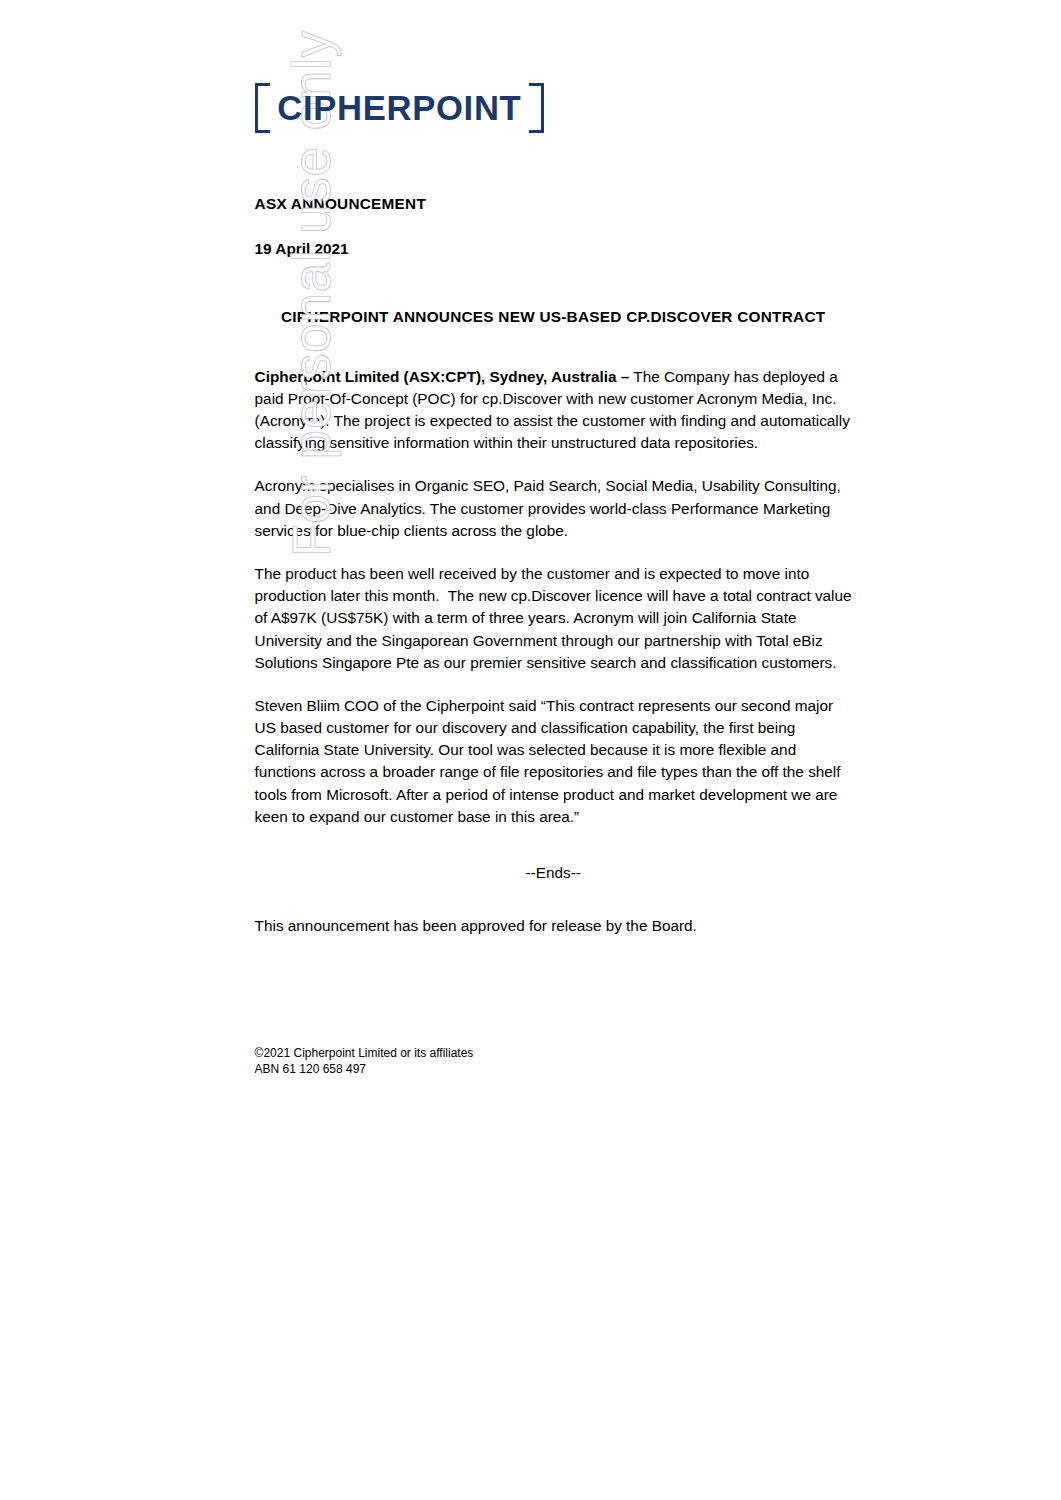For personal use only
CIPHERPOINT
ASX ANNOUNCEMENT
19 April 2021
CIPHERPOINT ANNOUNCES NEW US-BASED CP.DISCOVER CONTRACT
Cipherpoint Limited (ASX:CPT), Sydney, Australia – The Company has deployed a paid Proof-Of-Concept (POC) for cp.Discover with new customer Acronym Media, Inc. (Acronym). The project is expected to assist the customer with finding and automatically classifying sensitive information within their unstructured data repositories.
Acronym specialises in Organic SEO, Paid Search, Social Media, Usability Consulting, and Deep-Dive Analytics. The customer provides world-class Performance Marketing services for blue-chip clients across the globe.
The product has been well received by the customer and is expected to move into production later this month. The new cp.Discover licence will have a total contract value of A$97K (US$75K) with a term of three years. Acronym will join California State University and the Singaporean Government through our partnership with Total eBiz Solutions Singapore Pte as our premier sensitive search and classification customers.
Steven Bliim COO of the Cipherpoint said “This contract represents our second major US based customer for our discovery and classification capability, the first being California State University. Our tool was selected because it is more flexible and functions across a broader range of file repositories and file types than the off the shelf tools from Microsoft. After a period of intense product and market development we are keen to expand our customer base in this area.”
--Ends--
This announcement has been approved for release by the Board.
©2021 Cipherpoint Limited or its affiliates
ABN 61 120 658 497